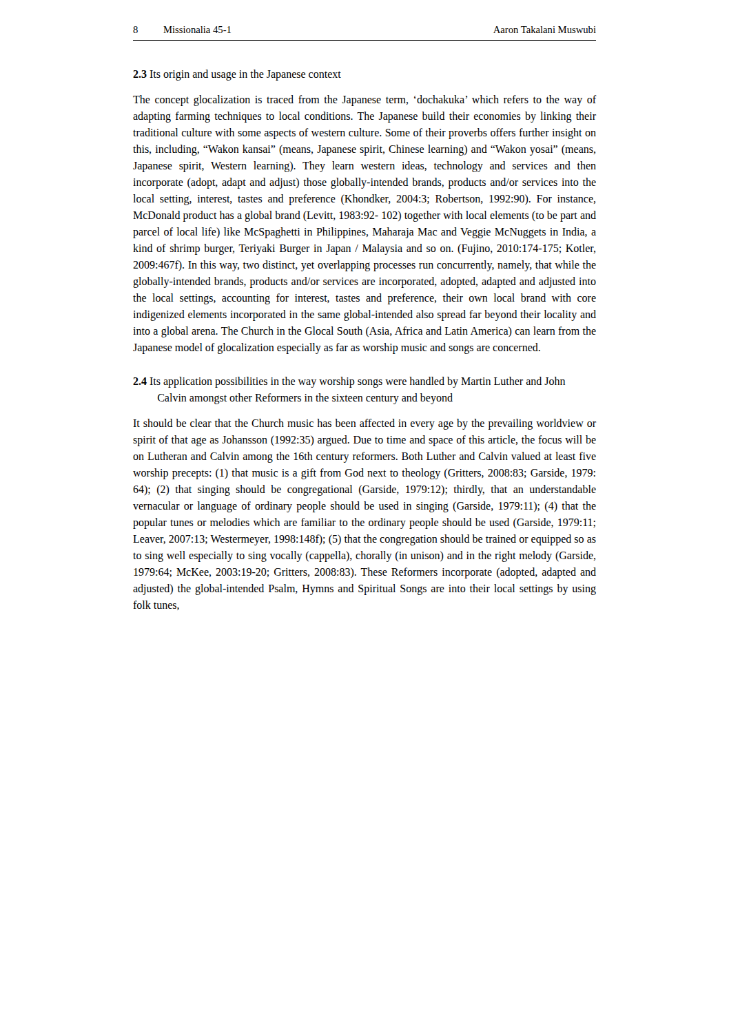8 Missionalia 45-1 Aaron Takalani Muswubi
2.3 Its origin and usage in the Japanese context
The concept glocalization is traced from the Japanese term, ‘dochakuka’ which refers to the way of adapting farming techniques to local conditions. The Japanese build their economies by linking their traditional culture with some aspects of western culture. Some of their proverbs offers further insight on this, including, “Wakon kansai” (means, Japanese spirit, Chinese learning) and “Wakon yosai” (means, Japanese spirit, Western learning). They learn western ideas, technology and services and then incorporate (adopt, adapt and adjust) those globally-intended brands, products and/or services into the local setting, interest, tastes and preference (Khondker, 2004:3; Robertson, 1992:90). For instance, McDonald product has a global brand (Levitt, 1983:92- 102) together with local elements (to be part and parcel of local life) like McSpaghetti in Philippines, Maharaja Mac and Veggie McNuggets in India, a kind of shrimp burger, Teriyaki Burger in Japan / Malaysia and so on. (Fujino, 2010:174-175; Kotler, 2009:467f). In this way, two distinct, yet overlapping processes run concurrently, namely, that while the globally-intended brands, products and/or services are incorporated, adopted, adapted and adjusted into the local settings, accounting for interest, tastes and preference, their own local brand with core indigenized elements incorporated in the same global-intended also spread far beyond their locality and into a global arena. The Church in the Glocal South (Asia, Africa and Latin America) can learn from the Japanese model of glocalization especially as far as worship music and songs are concerned.
2.4 Its application possibilities in the way worship songs were handled by Martin Luther and John Calvin amongst other Reformers in the sixteen century and beyond
It should be clear that the Church music has been affected in every age by the prevailing worldview or spirit of that age as Johansson (1992:35) argued. Due to time and space of this article, the focus will be on Lutheran and Calvin among the 16th century reformers. Both Luther and Calvin valued at least five worship precepts: (1) that music is a gift from God next to theology (Gritters, 2008:83; Garside, 1979: 64); (2) that singing should be congregational (Garside, 1979:12); thirdly, that an understandable vernacular or language of ordinary people should be used in singing (Garside, 1979:11); (4) that the popular tunes or melodies which are familiar to the ordinary people should be used (Garside, 1979:11; Leaver, 2007:13; Westermeyer, 1998:148f); (5) that the congregation should be trained or equipped so as to sing well especially to sing vocally (cappella), chorally (in unison) and in the right melody (Garside, 1979:64; McKee, 2003:19-20; Gritters, 2008:83). These Reformers incorporate (adopted, adapted and adjusted) the global-intended Psalm, Hymns and Spiritual Songs are into their local settings by using folk tunes,